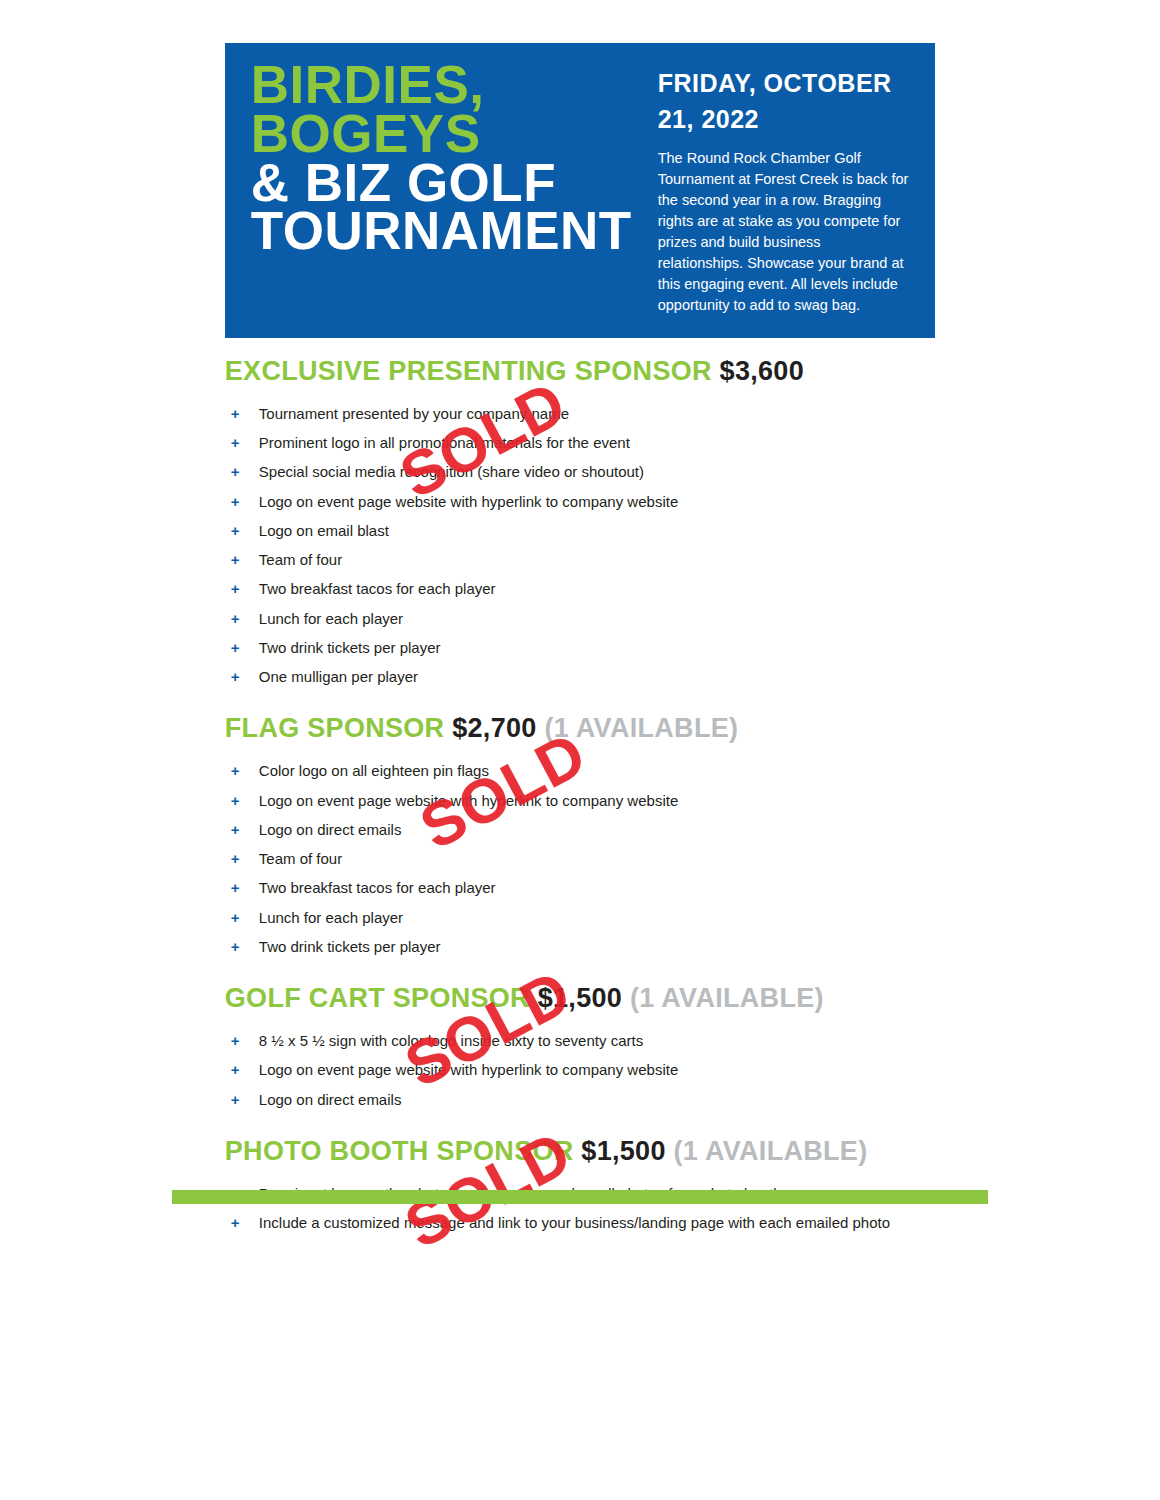Birdies, Bogeys & Biz Golf Tournament
Friday, October 21, 2022
The Round Rock Chamber Golf Tournament at Forest Creek is back for the second year in a row. Bragging rights are at stake as you compete for prizes and build business relationships. Showcase your brand at this engaging event. All levels include opportunity to add to swag bag.
Exclusive Presenting Sponsor $3,600
Tournament presented by your company name
Prominent logo in all promotional materials for the event
Special social media recognition (share video or shoutout)
Logo on event page website with hyperlink to company website
Logo on email blast
Team of four
Two breakfast tacos for each player
Lunch for each player
Two drink tickets per player
One mulligan per player
Sold
Flag Sponsor $2,700 (1 Available)
Color logo on all eighteen pin flags
Logo on event page website with hyperlink to company website
Logo on direct emails
Team of four
Two breakfast tacos for each player
Lunch for each player
Two drink tickets per player
Sold
Golf Cart Sponsor $1,500 (1 Available)
8 ½ x 5 ½ sign with color logo inside sixty to seventy carts
Logo on event page website with hyperlink to company website
Logo on direct emails
Sold
Photo Booth Sponsor $1,500 (1 Available)
Prominent logo on the photo booth screens and on all photos from photo booth
Include a customized message and link to your business/landing page with each emailed photo
Sold